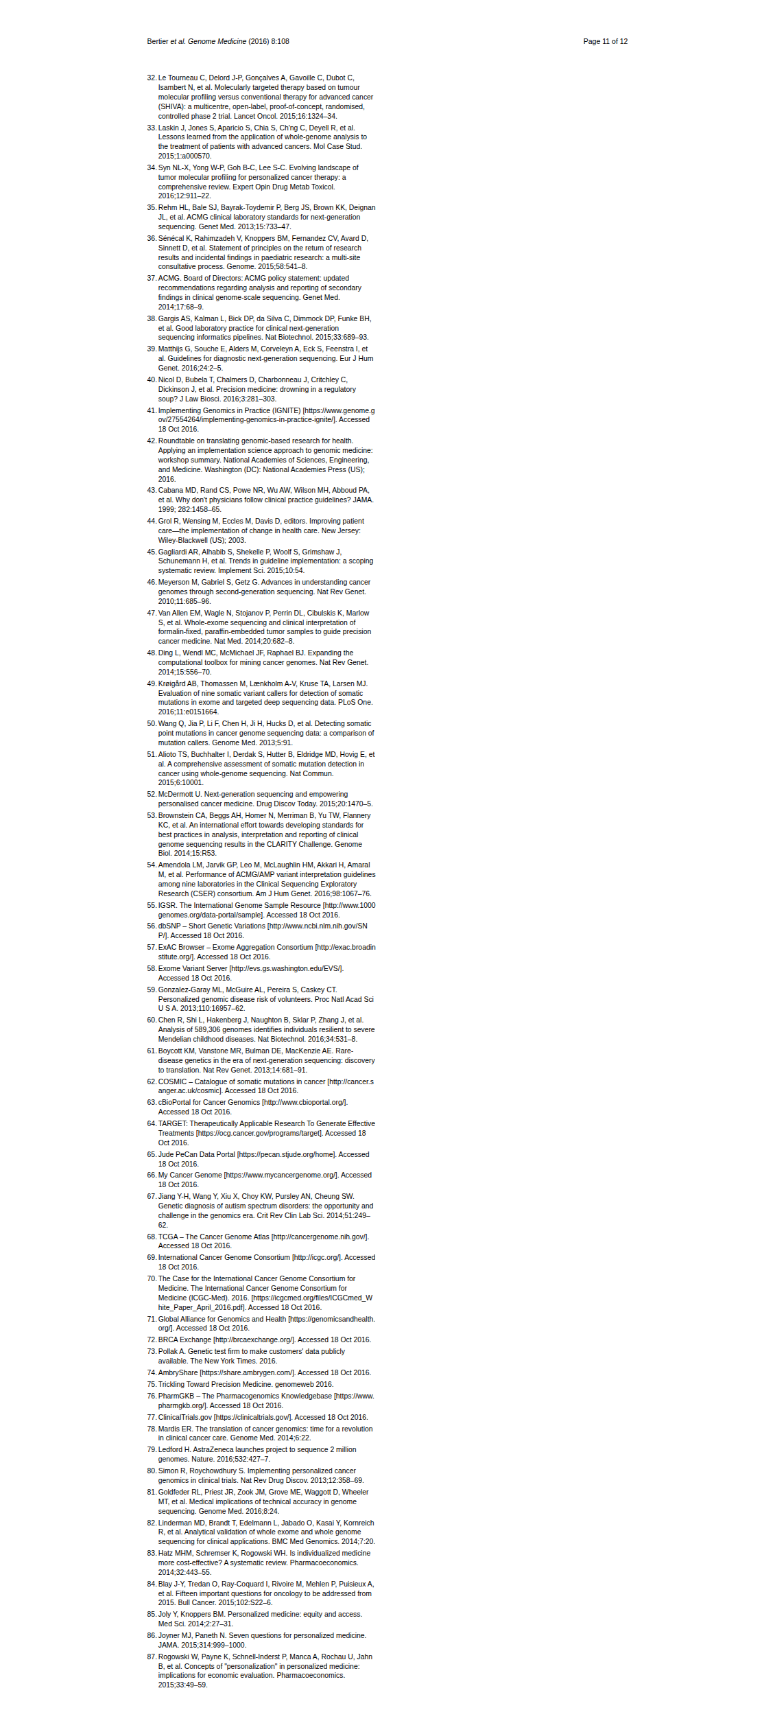Bertier et al. Genome Medicine (2016) 8:108
Page 11 of 12
Le Tourneau C, Delord J-P, Gonçalves A, Gavoille C, Dubot C, Isambert N, et al. Molecularly targeted therapy based on tumour molecular profiling versus conventional therapy for advanced cancer (SHIVA): a multicentre, open-label, proof-of-concept, randomised, controlled phase 2 trial. Lancet Oncol. 2015;16:1324–34.
Laskin J, Jones S, Aparicio S, Chia S, Ch'ng C, Deyell R, et al. Lessons learned from the application of whole-genome analysis to the treatment of patients with advanced cancers. Mol Case Stud. 2015;1:a000570.
Syn NL-X, Yong W-P, Goh B-C, Lee S-C. Evolving landscape of tumor molecular profiling for personalized cancer therapy: a comprehensive review. Expert Opin Drug Metab Toxicol. 2016;12:911–22.
Rehm HL, Bale SJ, Bayrak-Toydemir P, Berg JS, Brown KK, Deignan JL, et al. ACMG clinical laboratory standards for next-generation sequencing. Genet Med. 2013;15:733–47.
Sénécal K, Rahimzadeh V, Knoppers BM, Fernandez CV, Avard D, Sinnett D, et al. Statement of principles on the return of research results and incidental findings in paediatric research: a multi-site consultative process. Genome. 2015;58:541–8.
ACMG. Board of Directors: ACMG policy statement: updated recommendations regarding analysis and reporting of secondary findings in clinical genome-scale sequencing. Genet Med. 2014;17:68–9.
Gargis AS, Kalman L, Bick DP, da Silva C, Dimmock DP, Funke BH, et al. Good laboratory practice for clinical next-generation sequencing informatics pipelines. Nat Biotechnol. 2015;33:689–93.
Matthijs G, Souche E, Alders M, Corveleyn A, Eck S, Feenstra I, et al. Guidelines for diagnostic next-generation sequencing. Eur J Hum Genet. 2016;24:2–5.
Nicol D, Bubela T, Chalmers D, Charbonneau J, Critchley C, Dickinson J, et al. Precision medicine: drowning in a regulatory soup? J Law Biosci. 2016;3:281–303.
Implementing Genomics in Practice (IGNITE) [https://www.genome.gov/27554264/implementing-genomics-in-practice-ignite/]. Accessed 18 Oct 2016.
Roundtable on translating genomic-based research for health. Applying an implementation science approach to genomic medicine: workshop summary. National Academies of Sciences, Engineering, and Medicine. Washington (DC): National Academies Press (US); 2016.
Cabana MD, Rand CS, Powe NR, Wu AW, Wilson MH, Abboud PA, et al. Why don't physicians follow clinical practice guidelines? JAMA. 1999; 282:1458–65.
Grol R, Wensing M, Eccles M, Davis D, editors. Improving patient care—the implementation of change in health care. New Jersey: Wiley-Blackwell (US); 2003.
Gagliardi AR, Alhabib S, Shekelle P, Woolf S, Grimshaw J, Schunemann H, et al. Trends in guideline implementation: a scoping systematic review. Implement Sci. 2015;10:54.
Meyerson M, Gabriel S, Getz G. Advances in understanding cancer genomes through second-generation sequencing. Nat Rev Genet. 2010;11:685–96.
Van Allen EM, Wagle N, Stojanov P, Perrin DL, Cibulskis K, Marlow S, et al. Whole-exome sequencing and clinical interpretation of formalin-fixed, paraffin-embedded tumor samples to guide precision cancer medicine. Nat Med. 2014;20:682–8.
Ding L, Wendl MC, McMichael JF, Raphael BJ. Expanding the computational toolbox for mining cancer genomes. Nat Rev Genet. 2014;15:556–70.
Krøigård AB, Thomassen M, Lænkholm A-V, Kruse TA, Larsen MJ. Evaluation of nine somatic variant callers for detection of somatic mutations in exome and targeted deep sequencing data. PLoS One. 2016;11:e0151664.
Wang Q, Jia P, Li F, Chen H, Ji H, Hucks D, et al. Detecting somatic point mutations in cancer genome sequencing data: a comparison of mutation callers. Genome Med. 2013;5:91.
Alioto TS, Buchhalter I, Derdak S, Hutter B, Eldridge MD, Hovig E, et al. A comprehensive assessment of somatic mutation detection in cancer using whole-genome sequencing. Nat Commun. 2015;6:10001.
McDermott U. Next-generation sequencing and empowering personalised cancer medicine. Drug Discov Today. 2015;20:1470–5.
Brownstein CA, Beggs AH, Homer N, Merriman B, Yu TW, Flannery KC, et al. An international effort towards developing standards for best practices in analysis, interpretation and reporting of clinical genome sequencing results in the CLARITY Challenge. Genome Biol. 2014;15:R53.
Amendola LM, Jarvik GP, Leo M, McLaughlin HM, Akkari H, Amaral M, et al. Performance of ACMG/AMP variant interpretation guidelines among nine laboratories in the Clinical Sequencing Exploratory Research (CSER) consortium. Am J Hum Genet. 2016;98:1067–76.
IGSR. The International Genome Sample Resource [http://www.1000genomes.org/data-portal/sample]. Accessed 18 Oct 2016.
dbSNP – Short Genetic Variations [http://www.ncbi.nlm.nih.gov/SNP/]. Accessed 18 Oct 2016.
ExAC Browser – Exome Aggregation Consortium [http://exac.broadinstitute.org/]. Accessed 18 Oct 2016.
Exome Variant Server [http://evs.gs.washington.edu/EVS/]. Accessed 18 Oct 2016.
Gonzalez-Garay ML, McGuire AL, Pereira S, Caskey CT. Personalized genomic disease risk of volunteers. Proc Natl Acad Sci U S A. 2013;110:16957–62.
Chen R, Shi L, Hakenberg J, Naughton B, Sklar P, Zhang J, et al. Analysis of 589,306 genomes identifies individuals resilient to severe Mendelian childhood diseases. Nat Biotechnol. 2016;34:531–8.
Boycott KM, Vanstone MR, Bulman DE, MacKenzie AE. Rare-disease genetics in the era of next-generation sequencing: discovery to translation. Nat Rev Genet. 2013;14:681–91.
COSMIC – Catalogue of somatic mutations in cancer [http://cancer.sanger.ac.uk/cosmic]. Accessed 18 Oct 2016.
cBioPortal for Cancer Genomics [http://www.cbioportal.org/]. Accessed 18 Oct 2016.
TARGET: Therapeutically Applicable Research To Generate Effective Treatments [https://ocg.cancer.gov/programs/target]. Accessed 18 Oct 2016.
Jude PeCan Data Portal [https://pecan.stjude.org/home]. Accessed 18 Oct 2016.
My Cancer Genome [https://www.mycancergenome.org/]. Accessed 18 Oct 2016.
Jiang Y-H, Wang Y, Xiu X, Choy KW, Pursley AN, Cheung SW. Genetic diagnosis of autism spectrum disorders: the opportunity and challenge in the genomics era. Crit Rev Clin Lab Sci. 2014;51:249–62.
TCGA – The Cancer Genome Atlas [http://cancergenome.nih.gov/]. Accessed 18 Oct 2016.
International Cancer Genome Consortium [http://icgc.org/]. Accessed 18 Oct 2016.
The Case for the International Cancer Genome Consortium for Medicine. The International Cancer Genome Consortium for Medicine (ICGC-Med). 2016. [https://icgcmed.org/files/ICGCmed_White_Paper_April_2016.pdf]. Accessed 18 Oct 2016.
Global Alliance for Genomics and Health [https://genomicsandhealth.org/]. Accessed 18 Oct 2016.
BRCA Exchange [http://brcaexchange.org/]. Accessed 18 Oct 2016.
Pollak A. Genetic test firm to make customers' data publicly available. The New York Times. 2016.
AmbryShare [https://share.ambrygen.com/]. Accessed 18 Oct 2016.
Trickling Toward Precision Medicine. genomeweb 2016.
PharmGKB – The Pharmacogenomics Knowledgebase [https://www.pharmgkb.org/]. Accessed 18 Oct 2016.
ClinicalTrials.gov [https://clinicaltrials.gov/]. Accessed 18 Oct 2016.
Mardis ER. The translation of cancer genomics: time for a revolution in clinical cancer care. Genome Med. 2014;6:22.
Ledford H. AstraZeneca launches project to sequence 2 million genomes. Nature. 2016;532:427–7.
Simon R, Roychowdhury S. Implementing personalized cancer genomics in clinical trials. Nat Rev Drug Discov. 2013;12:358–69.
Goldfeder RL, Priest JR, Zook JM, Grove ME, Waggott D, Wheeler MT, et al. Medical implications of technical accuracy in genome sequencing. Genome Med. 2016;8:24.
Linderman MD, Brandt T, Edelmann L, Jabado O, Kasai Y, Kornreich R, et al. Analytical validation of whole exome and whole genome sequencing for clinical applications. BMC Med Genomics. 2014;7:20.
Hatz MHM, Schremser K, Rogowski WH. Is individualized medicine more cost-effective? A systematic review. Pharmacoeconomics. 2014;32:443–55.
Blay J-Y, Tredan O, Ray-Coquard I, Rivoire M, Mehlen P, Puisieux A, et al. Fifteen important questions for oncology to be addressed from 2015. Bull Cancer. 2015;102:S22–6.
Joly Y, Knoppers BM. Personalized medicine: equity and access. Med Sci. 2014;2:27–31.
Joyner MJ, Paneth N. Seven questions for personalized medicine. JAMA. 2015;314:999–1000.
Rogowski W, Payne K, Schnell-Inderst P, Manca A, Rochau U, Jahn B, et al. Concepts of "personalization" in personalized medicine: implications for economic evaluation. Pharmacoeconomics. 2015;33:49–59.